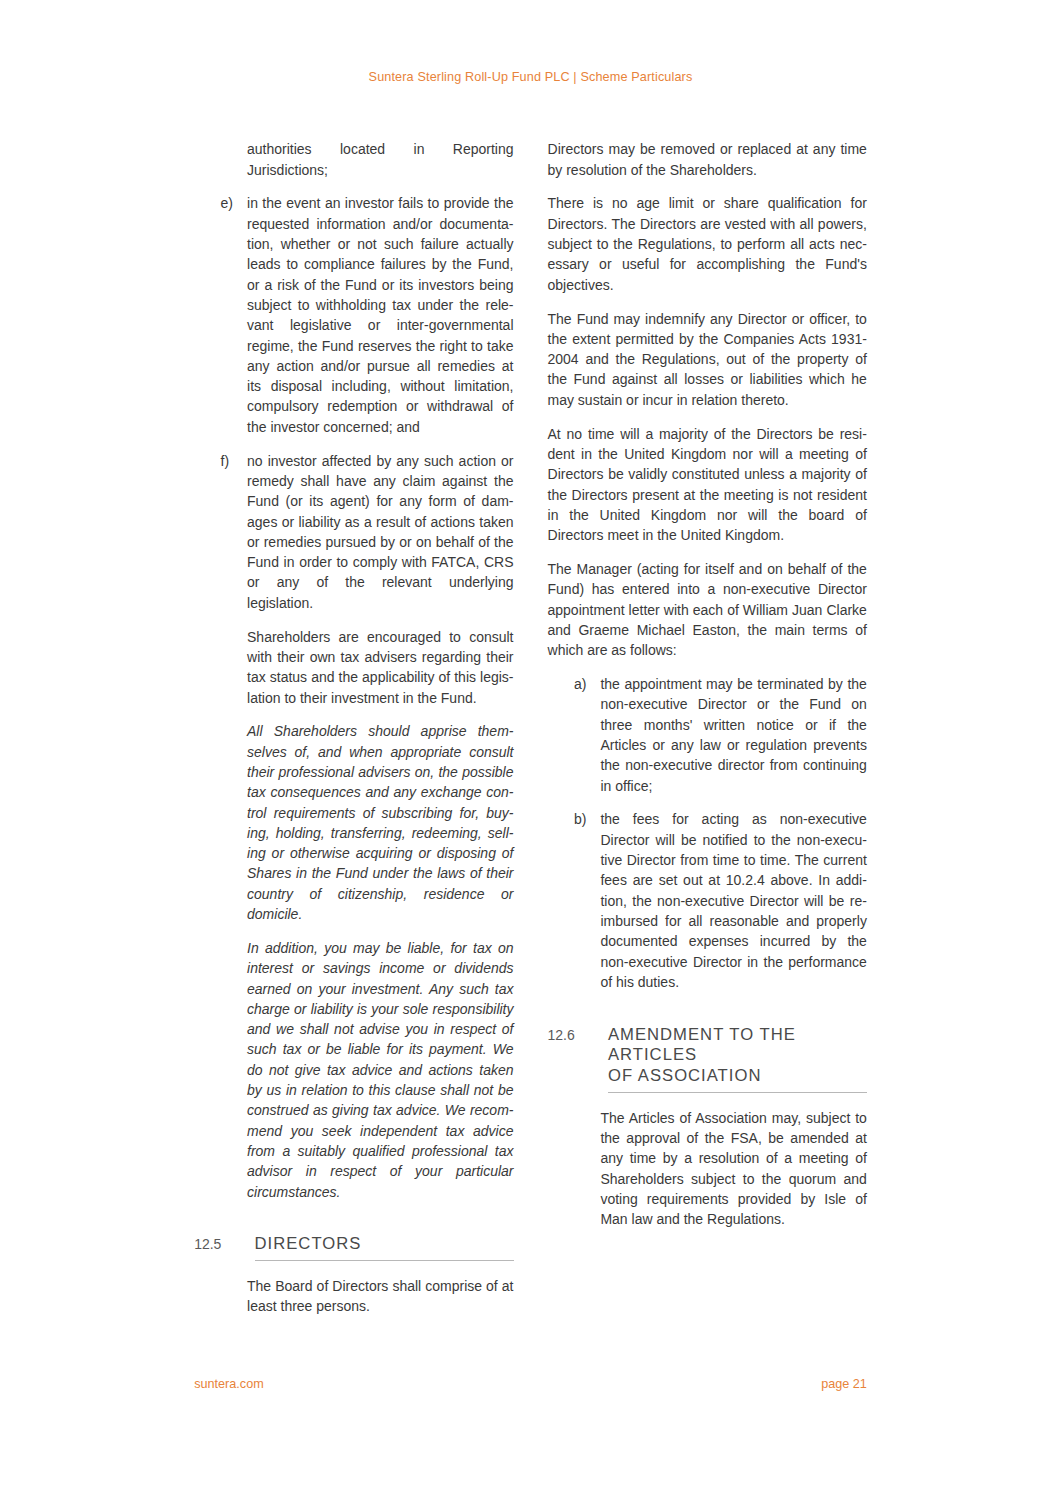Suntera Sterling Roll-Up Fund PLC | Scheme Particulars
authorities located in Reporting Jurisdictions;
e)
in the event an investor fails to provide the requested information and/or documentation, whether or not such failure actually leads to compliance failures by the Fund, or a risk of the Fund or its investors being subject to withholding tax under the relevant legislative or inter-governmental regime, the Fund reserves the right to take any action and/or pursue all remedies at its disposal including, without limitation, compulsory redemption or withdrawal of the investor concerned; and
f)
no investor affected by any such action or remedy shall have any claim against the Fund (or its agent) for any form of damages or liability as a result of actions taken or remedies pursued by or on behalf of the Fund in order to comply with FATCA, CRS or any of the relevant underlying legislation.
Shareholders are encouraged to consult with their own tax advisers regarding their tax status and the applicability of this legislation to their investment in the Fund.
All Shareholders should apprise themselves of, and when appropriate consult their professional advisers on, the possible tax consequences and any exchange control requirements of subscribing for, buying, holding, transferring, redeeming, selling or otherwise acquiring or disposing of Shares in the Fund under the laws of their country of citizenship, residence or domicile.
In addition, you may be liable, for tax on interest or savings income or dividends earned on your investment. Any such tax charge or liability is your sole responsibility and we shall not advise you in respect of such tax or be liable for its payment. We do not give tax advice and actions taken by us in relation to this clause shall not be construed as giving tax advice. We recommend you seek independent tax advice from a suitably qualified professional tax advisor in respect of your particular circumstances.
12.5
DIRECTORS
The Board of Directors shall comprise of at least three persons.
Directors may be removed or replaced at any time by resolution of the Shareholders.
There is no age limit or share qualification for Directors. The Directors are vested with all powers, subject to the Regulations, to perform all acts necessary or useful for accomplishing the Fund's objectives.
The Fund may indemnify any Director or officer, to the extent permitted by the Companies Acts 1931-2004 and the Regulations, out of the property of the Fund against all losses or liabilities which he may sustain or incur in relation thereto.
At no time will a majority of the Directors be resident in the United Kingdom nor will a meeting of Directors be validly constituted unless a majority of the Directors present at the meeting is not resident in the United Kingdom nor will the board of Directors meet in the United Kingdom.
The Manager (acting for itself and on behalf of the Fund) has entered into a non-executive Director appointment letter with each of William Juan Clarke and Graeme Michael Easton, the main terms of which are as follows:
a)
the appointment may be terminated by the non-executive Director or the Fund on three months' written notice or if the Articles or any law or regulation prevents the non-executive director from continuing in office;
b)
the fees for acting as non-executive Director will be notified to the non-executive Director from time to time. The current fees are set out at 10.2.4 above. In addition, the non-executive Director will be reimbursed for all reasonable and properly documented expenses incurred by the non-executive Director in the performance of his duties.
12.6
AMENDMENT TO THE ARTICLES
OF ASSOCIATION
The Articles of Association may, subject to the approval of the FSA, be amended at any time by a resolution of a meeting of Shareholders subject to the quorum and voting requirements provided by Isle of Man law and the Regulations.
suntera.com
page 21